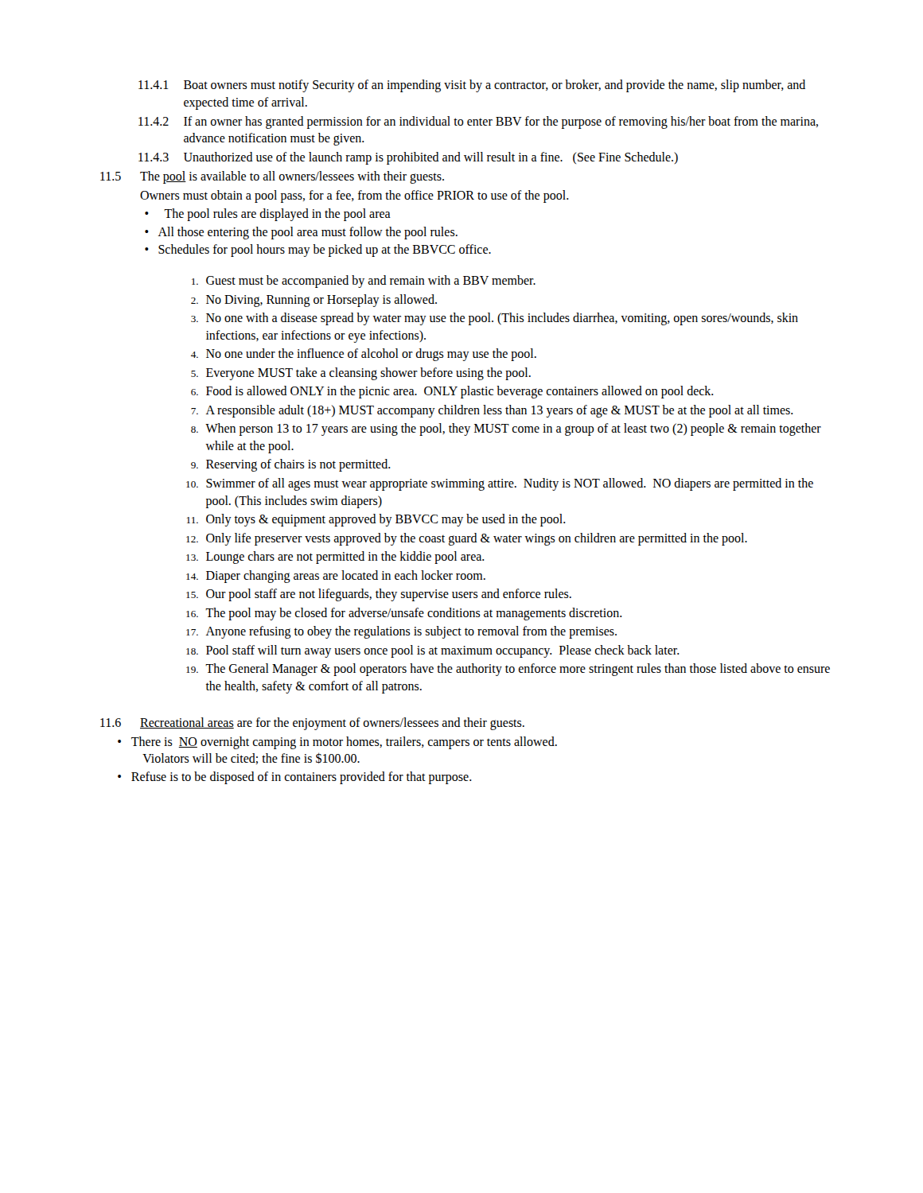11.4.1 Boat owners must notify Security of an impending visit by a contractor, or broker, and provide the name, slip number, and expected time of arrival.
11.4.2 If an owner has granted permission for an individual to enter BBV for the purpose of removing his/her boat from the marina, advance notification must be given.
11.4.3 Unauthorized use of the launch ramp is prohibited and will result in a fine. (See Fine Schedule.)
11.5 The pool is available to all owners/lessees with their guests.
Owners must obtain a pool pass, for a fee, from the office PRIOR to use of the pool.
The pool rules are displayed in the pool area
All those entering the pool area must follow the pool rules.
Schedules for pool hours may be picked up at the BBVCC office.
Guest must be accompanied by and remain with a BBV member.
No Diving, Running or Horseplay is allowed.
No one with a disease spread by water may use the pool. (This includes diarrhea, vomiting, open sores/wounds, skin infections, ear infections or eye infections).
No one under the influence of alcohol or drugs may use the pool.
Everyone MUST take a cleansing shower before using the pool.
Food is allowed ONLY in the picnic area. ONLY plastic beverage containers allowed on pool deck.
A responsible adult (18+) MUST accompany children less than 13 years of age & MUST be at the pool at all times.
When person 13 to 17 years are using the pool, they MUST come in a group of at least two (2) people & remain together while at the pool.
Reserving of chairs is not permitted.
Swimmer of all ages must wear appropriate swimming attire. Nudity is NOT allowed. NO diapers are permitted in the pool. (This includes swim diapers)
Only toys & equipment approved by BBVCC may be used in the pool.
Only life preserver vests approved by the coast guard & water wings on children are permitted in the pool.
Lounge chars are not permitted in the kiddie pool area.
Diaper changing areas are located in each locker room.
Our pool staff are not lifeguards, they supervise users and enforce rules.
The pool may be closed for adverse/unsafe conditions at managements discretion.
Anyone refusing to obey the regulations is subject to removal from the premises.
Pool staff will turn away users once pool is at maximum occupancy. Please check back later.
The General Manager & pool operators have the authority to enforce more stringent rules than those listed above to ensure the health, safety & comfort of all patrons.
11.6 Recreational areas are for the enjoyment of owners/lessees and their guests.
There is NO overnight camping in motor homes, trailers, campers or tents allowed. Violators will be cited; the fine is $100.00.
Refuse is to be disposed of in containers provided for that purpose.